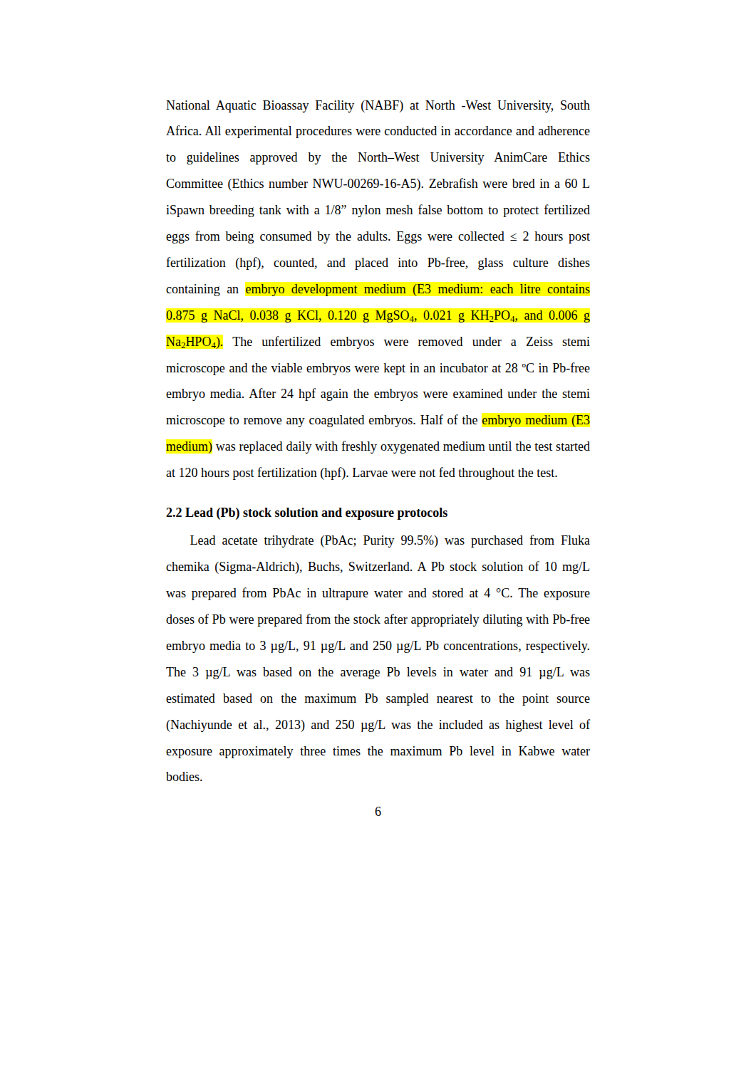National Aquatic Bioassay Facility (NABF) at North -West University, South Africa. All experimental procedures were conducted in accordance and adherence to guidelines approved by the North–West University AnimCare Ethics Committee (Ethics number NWU-00269-16-A5). Zebrafish were bred in a 60 L iSpawn breeding tank with a 1/8” nylon mesh false bottom to protect fertilized eggs from being consumed by the adults. Eggs were collected ≤ 2 hours post fertilization (hpf), counted, and placed into Pb-free, glass culture dishes containing an embryo development medium (E3 medium: each litre contains 0.875 g NaCl, 0.038 g KCl, 0.120 g MgSO4, 0.021 g KH2PO4, and 0.006 g Na2HPO4). The unfertilized embryos were removed under a Zeiss stemi microscope and the viable embryos were kept in an incubator at 28 ºC in Pb-free embryo media. After 24 hpf again the embryos were examined under the stemi microscope to remove any coagulated embryos. Half of the embryo medium (E3 medium) was replaced daily with freshly oxygenated medium until the test started at 120 hours post fertilization (hpf). Larvae were not fed throughout the test.
2.2 Lead (Pb) stock solution and exposure protocols
Lead acetate trihydrate (PbAc; Purity 99.5%) was purchased from Fluka chemika (Sigma-Aldrich), Buchs, Switzerland. A Pb stock solution of 10 mg/L was prepared from PbAc in ultrapure water and stored at 4 °C. The exposure doses of Pb were prepared from the stock after appropriately diluting with Pb-free embryo media to 3 µg/L, 91 µg/L and 250 µg/L Pb concentrations, respectively. The 3 µg/L was based on the average Pb levels in water and 91 µg/L was estimated based on the maximum Pb sampled nearest to the point source (Nachiyunde et al., 2013) and 250 µg/L was the included as highest level of exposure approximately three times the maximum Pb level in Kabwe water bodies.
6